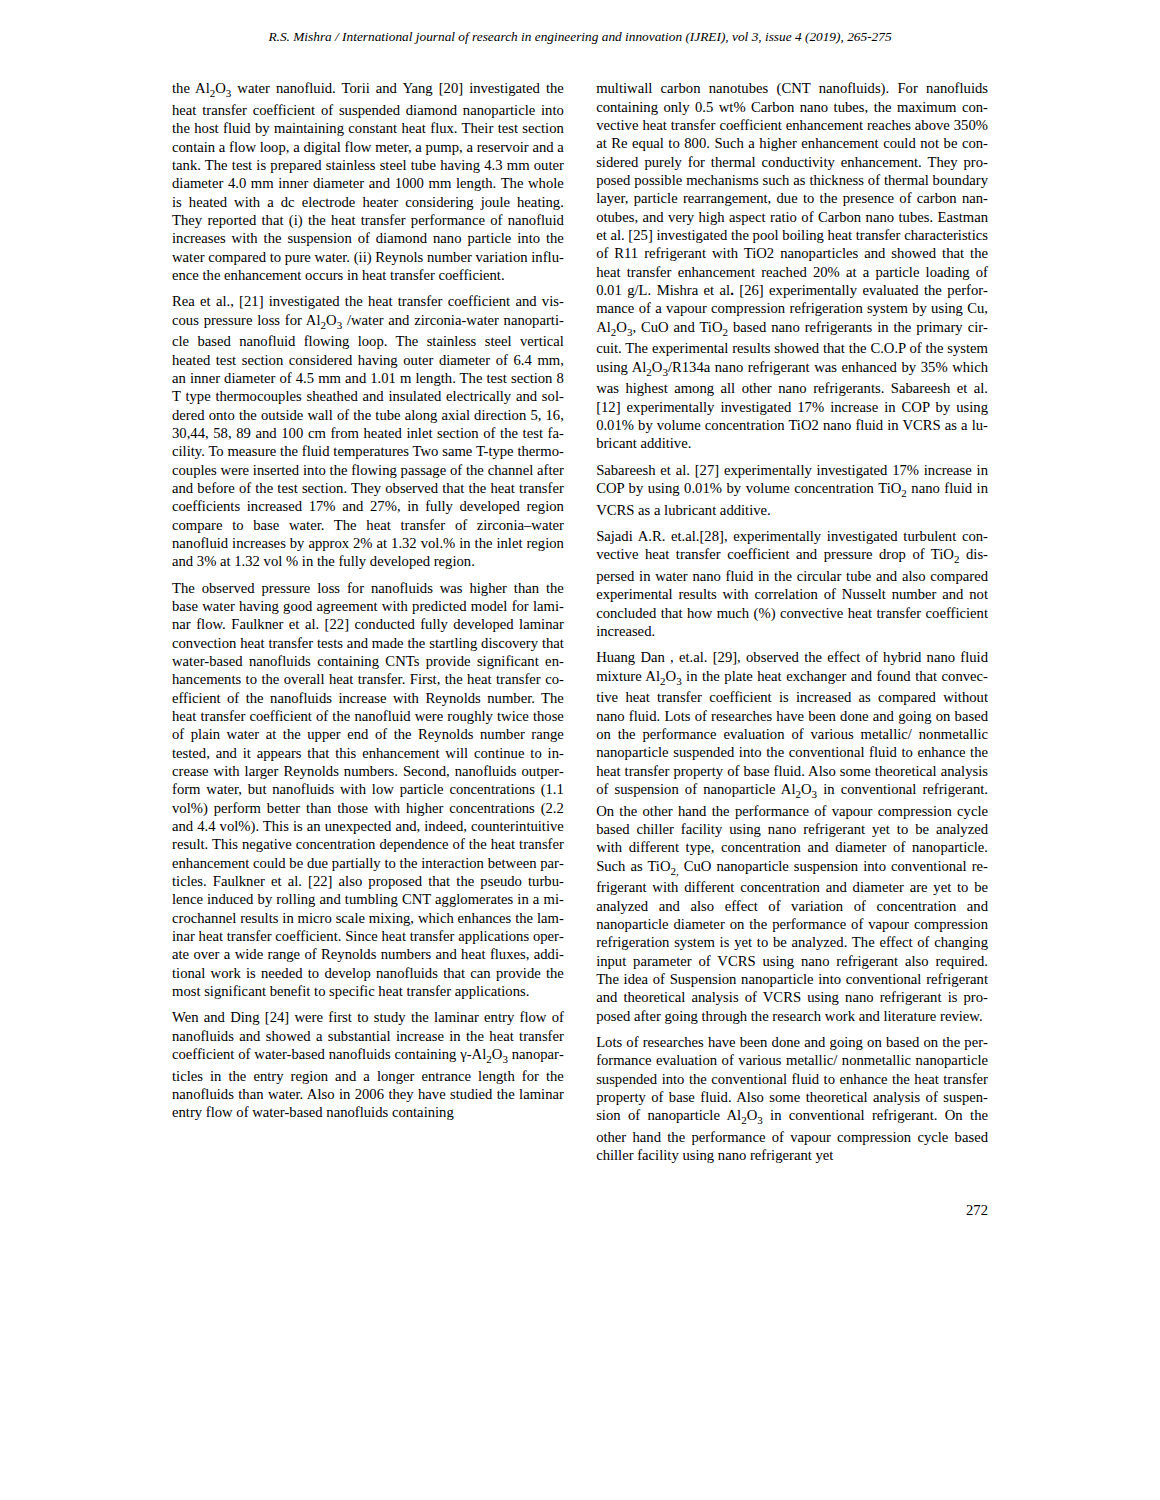R.S. Mishra / International journal of research in engineering and innovation (IJREI), vol 3, issue 4 (2019), 265-275
the Al2O3 water nanofluid. Torii and Yang [20] investigated the heat transfer coefficient of suspended diamond nanoparticle into the host fluid by maintaining constant heat flux. Their test section contain a flow loop, a digital flow meter, a pump, a reservoir and a tank. The test is prepared stainless steel tube having 4.3 mm outer diameter 4.0 mm inner diameter and 1000 mm length. The whole is heated with a dc electrode heater considering joule heating. They reported that (i) the heat transfer performance of nanofluid increases with the suspension of diamond nano particle into the water compared to pure water. (ii) Reynols number variation influence the enhancement occurs in heat transfer coefficient.
Rea et al., [21] investigated the heat transfer coefficient and viscous pressure loss for Al2O3 /water and zirconia-water nanoparticle based nanofluid flowing loop. The stainless steel vertical heated test section considered having outer diameter of 6.4 mm, an inner diameter of 4.5 mm and 1.01 m length. The test section 8 T type thermocouples sheathed and insulated electrically and soldered onto the outside wall of the tube along axial direction 5, 16, 30,44, 58, 89 and 100 cm from heated inlet section of the test facility. To measure the fluid temperatures Two same T-type thermocouples were inserted into the flowing passage of the channel after and before of the test section. They observed that the heat transfer coefficients increased 17% and 27%, in fully developed region compare to base water. The heat transfer of zirconia–water nanofluid increases by approx 2% at 1.32 vol.% in the inlet region and 3% at 1.32 vol % in the fully developed region.
The observed pressure loss for nanofluids was higher than the base water having good agreement with predicted model for laminar flow. Faulkner et al. [22] conducted fully developed laminar convection heat transfer tests and made the startling discovery that water-based nanofluids containing CNTs provide significant enhancements to the overall heat transfer. First, the heat transfer coefficient of the nanofluids increase with Reynolds number. The heat transfer coefficient of the nanofluid were roughly twice those of plain water at the upper end of the Reynolds number range tested, and it appears that this enhancement will continue to increase with larger Reynolds numbers. Second, nanofluids outperform water, but nanofluids with low particle concentrations (1.1 vol%) perform better than those with higher concentrations (2.2 and 4.4 vol%). This is an unexpected and, indeed, counterintuitive result. This negative concentration dependence of the heat transfer enhancement could be due partially to the interaction between particles. Faulkner et al. [22] also proposed that the pseudo turbulence induced by rolling and tumbling CNT agglomerates in a microchannel results in micro scale mixing, which enhances the laminar heat transfer coefficient. Since heat transfer applications operate over a wide range of Reynolds numbers and heat fluxes, additional work is needed to develop nanofluids that can provide the most significant benefit to specific heat transfer applications.
Wen and Ding [24] were first to study the laminar entry flow of nanofluids and showed a substantial increase in the heat transfer coefficient of water-based nanofluids containing γ-Al2O3 nanoparticles in the entry region and a longer entrance length for the nanofluids than water. Also in 2006 they have studied the laminar entry flow of water-based nanofluids containing
multiwall carbon nanotubes (CNT nanofluids). For nanofluids containing only 0.5 wt% Carbon nano tubes, the maximum convective heat transfer coefficient enhancement reaches above 350% at Re equal to 800. Such a higher enhancement could not be considered purely for thermal conductivity enhancement. They proposed possible mechanisms such as thickness of thermal boundary layer, particle rearrangement, due to the presence of carbon nanotubes, and very high aspect ratio of Carbon nano tubes. Eastman et al. [25] investigated the pool boiling heat transfer characteristics of R11 refrigerant with TiO2 nanoparticles and showed that the heat transfer enhancement reached 20% at a particle loading of 0.01 g/L. Mishra et al. [26] experimentally evaluated the performance of a vapour compression refrigeration system by using Cu, Al2O3, CuO and TiO2 based nano refrigerants in the primary circuit. The experimental results showed that the C.O.P of the system using Al2O3/R134a nano refrigerant was enhanced by 35% which was highest among all other nano refrigerants. Sabareesh et al. [12] experimentally investigated 17% increase in COP by using 0.01% by volume concentration TiO2 nano fluid in VCRS as a lubricant additive.
Sabareesh et al. [27] experimentally investigated 17% increase in COP by using 0.01% by volume concentration TiO2 nano fluid in VCRS as a lubricant additive.
Sajadi A.R. et.al.[28], experimentally investigated turbulent convective heat transfer coefficient and pressure drop of TiO2 dispersed in water nano fluid in the circular tube and also compared experimental results with correlation of Nusselt number and not concluded that how much (%) convective heat transfer coefficient increased.
Huang Dan , et.al. [29], observed the effect of hybrid nano fluid mixture Al2O3 in the plate heat exchanger and found that convective heat transfer coefficient is increased as compared without nano fluid. Lots of researches have been done and going on based on the performance evaluation of various metallic/ nonmetallic nanoparticle suspended into the conventional fluid to enhance the heat transfer property of base fluid. Also some theoretical analysis of suspension of nanoparticle Al2O3 in conventional refrigerant. On the other hand the performance of vapour compression cycle based chiller facility using nano refrigerant yet to be analyzed with different type, concentration and diameter of nanoparticle. Such as TiO2, CuO nanoparticle suspension into conventional refrigerant with different concentration and diameter are yet to be analyzed and also effect of variation of concentration and nanoparticle diameter on the performance of vapour compression refrigeration system is yet to be analyzed. The effect of changing input parameter of VCRS using nano refrigerant also required. The idea of Suspension nanoparticle into conventional refrigerant and theoretical analysis of VCRS using nano refrigerant is proposed after going through the research work and literature review.
Lots of researches have been done and going on based on the performance evaluation of various metallic/ nonmetallic nanoparticle suspended into the conventional fluid to enhance the heat transfer property of base fluid. Also some theoretical analysis of suspension of nanoparticle Al2O3 in conventional refrigerant. On the other hand the performance of vapour compression cycle based chiller facility using nano refrigerant yet
272